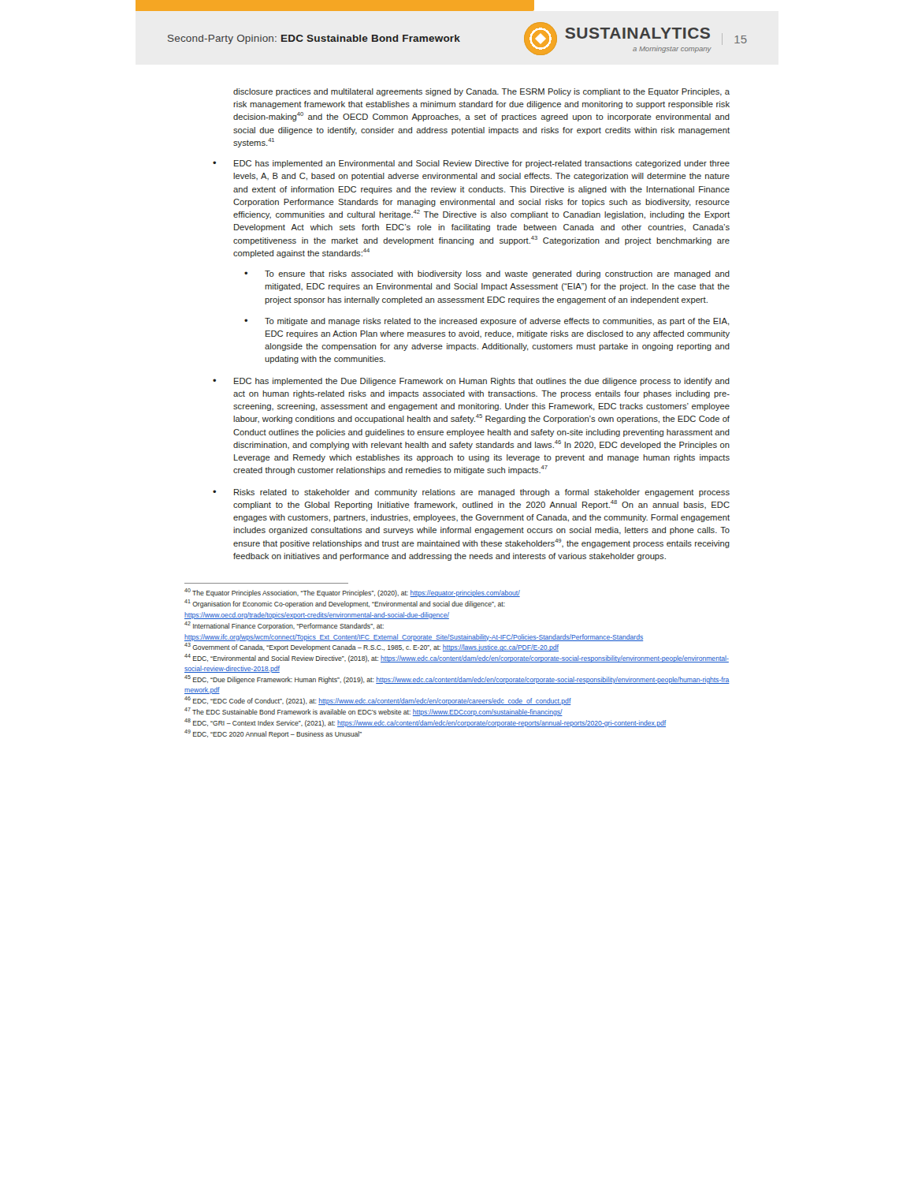Second-Party Opinion: EDC Sustainable Bond Framework
SUSTAINALYTICS
a Morningstar company
15
disclosure practices and multilateral agreements signed by Canada. The ESRM Policy is compliant to the Equator Principles, a risk management framework that establishes a minimum standard for due diligence and monitoring to support responsible risk decision-making40 and the OECD Common Approaches, a set of practices agreed upon to incorporate environmental and social due diligence to identify, consider and address potential impacts and risks for export credits within risk management systems.41
EDC has implemented an Environmental and Social Review Directive for project-related transactions categorized under three levels, A, B and C, based on potential adverse environmental and social effects. The categorization will determine the nature and extent of information EDC requires and the review it conducts. This Directive is aligned with the International Finance Corporation Performance Standards for managing environmental and social risks for topics such as biodiversity, resource efficiency, communities and cultural heritage.42 The Directive is also compliant to Canadian legislation, including the Export Development Act which sets forth EDC’s role in facilitating trade between Canada and other countries, Canada’s competitiveness in the market and development financing and support.43 Categorization and project benchmarking are completed against the standards:44
To ensure that risks associated with biodiversity loss and waste generated during construction are managed and mitigated, EDC requires an Environmental and Social Impact Assessment (“EIA”) for the project. In the case that the project sponsor has internally completed an assessment EDC requires the engagement of an independent expert.
To mitigate and manage risks related to the increased exposure of adverse effects to communities, as part of the EIA, EDC requires an Action Plan where measures to avoid, reduce, mitigate risks are disclosed to any affected community alongside the compensation for any adverse impacts. Additionally, customers must partake in ongoing reporting and updating with the communities.
EDC has implemented the Due Diligence Framework on Human Rights that outlines the due diligence process to identify and act on human rights-related risks and impacts associated with transactions. The process entails four phases including pre-screening, screening, assessment and engagement and monitoring. Under this Framework, EDC tracks customers’ employee labour, working conditions and occupational health and safety.45 Regarding the Corporation’s own operations, the EDC Code of Conduct outlines the policies and guidelines to ensure employee health and safety on-site including preventing harassment and discrimination, and complying with relevant health and safety standards and laws.46 In 2020, EDC developed the Principles on Leverage and Remedy which establishes its approach to using its leverage to prevent and manage human rights impacts created through customer relationships and remedies to mitigate such impacts.47
Risks related to stakeholder and community relations are managed through a formal stakeholder engagement process compliant to the Global Reporting Initiative framework, outlined in the 2020 Annual Report.48 On an annual basis, EDC engages with customers, partners, industries, employees, the Government of Canada, and the community. Formal engagement includes organized consultations and surveys while informal engagement occurs on social media, letters and phone calls. To ensure that positive relationships and trust are maintained with these stakeholders49, the engagement process entails receiving feedback on initiatives and performance and addressing the needs and interests of various stakeholder groups.
40 The Equator Principles Association, “The Equator Principles”, (2020), at: https://equator-principles.com/about/
41 Organisation for Economic Co-operation and Development, “Environmental and social due diligence”, at:
https://www.oecd.org/trade/topics/export-credits/environmental-and-social-due-diligence/
42 International Finance Corporation, “Performance Standards”, at:
https://www.ifc.org/wps/wcm/connect/Topics_Ext_Content/IFC_External_Corporate_Site/Sustainability-At-IFC/Policies-Standards/Performance-Standards
43 Government of Canada, “Export Development Canada – R.S.C., 1985, c. E-20”, at: https://laws.justice.gc.ca/PDF/E-20.pdf
44 EDC, “Environmental and Social Review Directive”, (2018), at: https://www.edc.ca/content/dam/edc/en/corporate/corporate-social-responsibility/environment-people/environmental-social-review-directive-2018.pdf
45 EDC, “Due Diligence Framework: Human Rights”, (2019), at: https://www.edc.ca/content/dam/edc/en/corporate/corporate-social-responsibility/environment-people/human-rights-framework.pdf
46 EDC, “EDC Code of Conduct”, (2021), at: https://www.edc.ca/content/dam/edc/en/corporate/careers/edc_code_of_conduct.pdf
47 The EDC Sustainable Bond Framework is available on EDC’s website at: https://www.EDCcorp.com/sustainable-financings/
48 EDC, “GRI – Context Index Service”, (2021), at: https://www.edc.ca/content/dam/edc/en/corporate/corporate-reports/annual-reports/2020-gri-content-index.pdf
49 EDC, “EDC 2020 Annual Report – Business as Unusual”